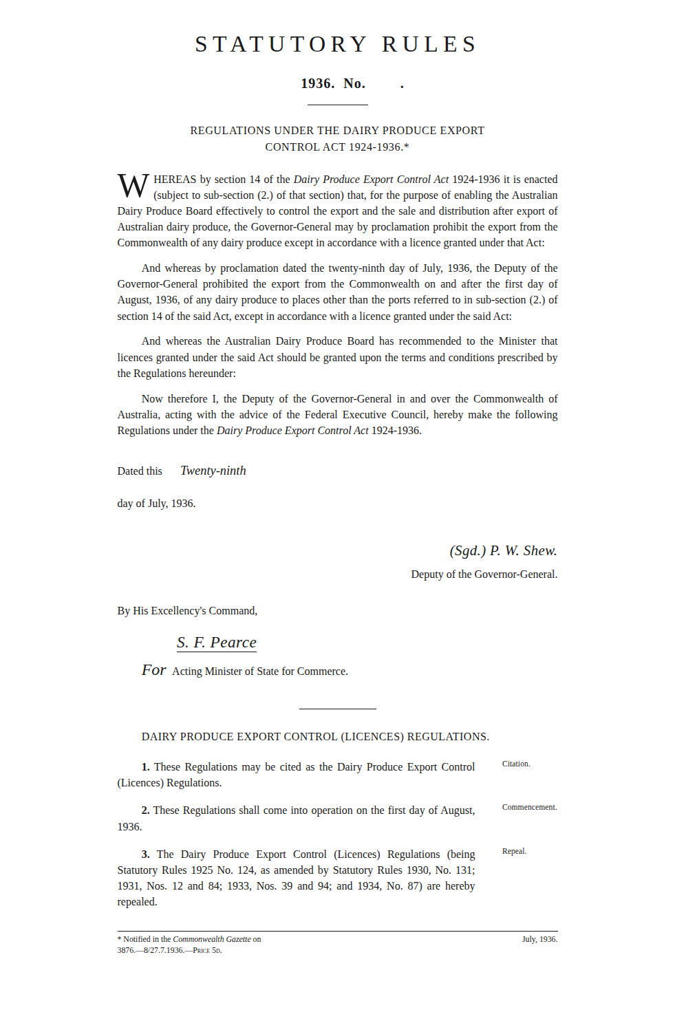STATUTORY RULES
1936. No. .
Regulations under the Dairy Produce Export
Control Act 1924-1936.*
WHEREAS by section 14 of the Dairy Produce Export Control Act 1924-1936 it is enacted (subject to sub-section (2.) of that section) that, for the purpose of enabling the Australian Dairy Produce Board effectively to control the export and the sale and distribution after export of Australian dairy produce, the Governor-General may by proclamation prohibit the export from the Commonwealth of any dairy produce except in accordance with a licence granted under that Act:
And whereas by proclamation dated the twenty-ninth day of July, 1936, the Deputy of the Governor-General prohibited the export from the Commonwealth on and after the first day of August, 1936, of any dairy produce to places other than the ports referred to in sub-section (2.) of section 14 of the said Act, except in accordance with a licence granted under the said Act:
And whereas the Australian Dairy Produce Board has recommended to the Minister that licences granted under the said Act should be granted upon the terms and conditions prescribed by the Regulations hereunder:
Now therefore I, the Deputy of the Governor-General in and over the Commonwealth of Australia, acting with the advice of the Federal Executive Council, hereby make the following Regulations under the Dairy Produce Export Control Act 1924-1936.
Dated this Twenty-ninth
day of July, 1936.
(Sgd.) P. W. Shew.
Deputy of the Governor-General.
By His Excellency's Command,
S. F. Pearce
For Acting Minister of State for Commerce.
Dairy Produce Export Control (Licences) Regulations.
1. These Regulations may be cited as the Dairy Produce Export Control (Licences) Regulations.Citation.
2. These Regulations shall come into operation on the first day of August, 1936.Commencement.
3. The Dairy Produce Export Control (Licences) Regulations (being Statutory Rules 1925 No. 124, as amended by Statutory Rules 1930, No. 131; 1931, Nos. 12 and 84; 1933, Nos. 39 and 94; and 1934, No. 87) are hereby repealed.Repeal.
* Notified in the Commonwealth Gazette on
3876.—8/27.7.1936.—Price 5d.
July, 1936.